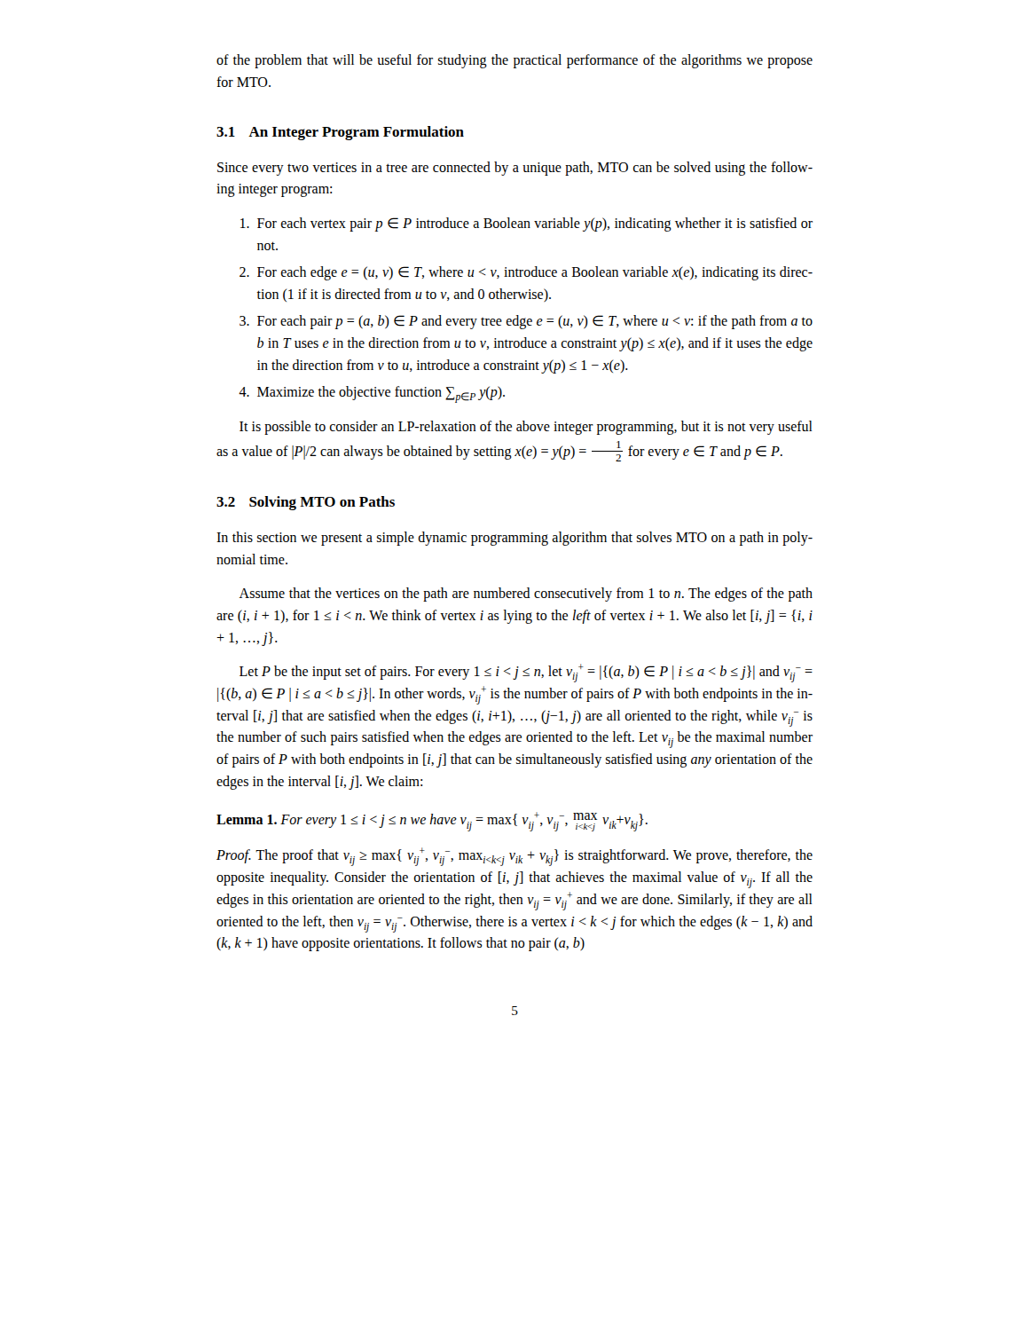of the problem that will be useful for studying the practical performance of the algorithms we propose for MTO.
3.1 An Integer Program Formulation
Since every two vertices in a tree are connected by a unique path, MTO can be solved using the following integer program:
For each vertex pair p ∈ P introduce a Boolean variable y(p), indicating whether it is satisfied or not.
For each edge e = (u, v) ∈ T, where u < v, introduce a Boolean variable x(e), indicating its direction (1 if it is directed from u to v, and 0 otherwise).
For each pair p = (a, b) ∈ P and every tree edge e = (u, v) ∈ T, where u < v: if the path from a to b in T uses e in the direction from u to v, introduce a constraint y(p) ≤ x(e), and if it uses the edge in the direction from v to u, introduce a constraint y(p) ≤ 1 − x(e).
Maximize the objective function ∑p∈P y(p).
It is possible to consider an LP-relaxation of the above integer programming, but it is not very useful as a value of |P|/2 can always be obtained by setting x(e) = y(p) = 12 for every e ∈ T and p ∈ P.
3.2 Solving MTO on Paths
In this section we present a simple dynamic programming algorithm that solves MTO on a path in polynomial time.
Assume that the vertices on the path are numbered consecutively from 1 to n. The edges of the path are (i, i + 1), for 1 ≤ i < n. We think of vertex i as lying to the left of vertex i + 1. We also let [i, j] = {i, i + 1, …, j}.
Let P be the input set of pairs. For every 1 ≤ i < j ≤ n, let vij+ = |{(a, b) ∈ P | i ≤ a < b ≤ j}| and vij− = |{(b, a) ∈ P | i ≤ a < b ≤ j}|. In other words, vij+ is the number of pairs of P with both endpoints in the interval [i, j] that are satisfied when the edges (i, i+1), …, (j−1, j) are all oriented to the right, while vij− is the number of such pairs satisfied when the edges are oriented to the left. Let vij be the maximal number of pairs of P with both endpoints in [i, j] that can be simultaneously satisfied using any orientation of the edges in the interval [i, j]. We claim:
Lemma 1. For every 1 ≤ i < j ≤ n we have vij = max{ vij+, vij−, max i<k<j vik+vkj}.
Proof. The proof that vij ≥ max{ vij+, vij−, maxi<k<j vik + vkj} is straightforward. We prove, therefore, the opposite inequality. Consider the orientation of [i, j] that achieves the maximal value of vij. If all the edges in this orientation are oriented to the right, then vij = vij+ and we are done. Similarly, if they are all oriented to the left, then vij = vij−. Otherwise, there is a vertex i < k < j for which the edges (k − 1, k) and (k, k + 1) have opposite orientations. It follows that no pair (a, b)
5